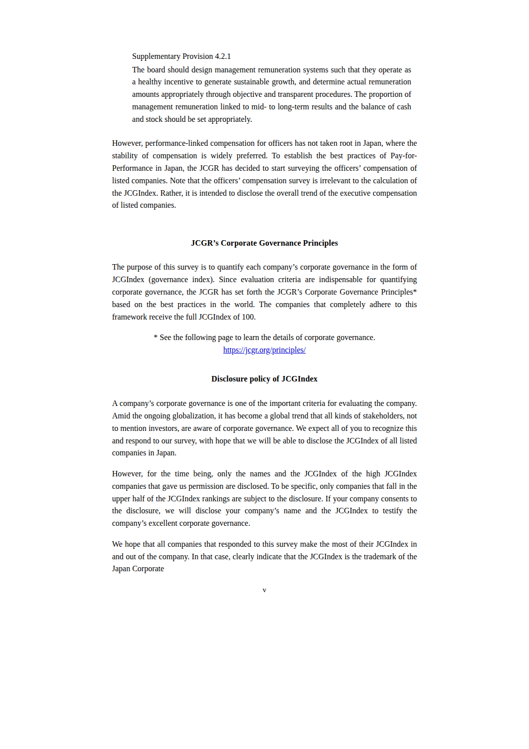Supplementary Provision 4.2.1
The board should design management remuneration systems such that they operate as a healthy incentive to generate sustainable growth, and determine actual remuneration amounts appropriately through objective and transparent procedures. The proportion of management remuneration linked to mid- to long-term results and the balance of cash and stock should be set appropriately.
However, performance-linked compensation for officers has not taken root in Japan, where the stability of compensation is widely preferred. To establish the best practices of Pay-for-Performance in Japan, the JCGR has decided to start surveying the officers’ compensation of listed companies. Note that the officers’ compensation survey is irrelevant to the calculation of the JCGIndex. Rather, it is intended to disclose the overall trend of the executive compensation of listed companies.
JCGR’s Corporate Governance Principles
The purpose of this survey is to quantify each company’s corporate governance in the form of JCGIndex (governance index). Since evaluation criteria are indispensable for quantifying corporate governance, the JCGR has set forth the JCGR’s Corporate Governance Principles* based on the best practices in the world. The companies that completely adhere to this framework receive the full JCGIndex of 100.
* See the following page to learn the details of corporate governance.
https://jcgr.org/principles/
Disclosure policy of JCGIndex
A company’s corporate governance is one of the important criteria for evaluating the company. Amid the ongoing globalization, it has become a global trend that all kinds of stakeholders, not to mention investors, are aware of corporate governance. We expect all of you to recognize this and respond to our survey, with hope that we will be able to disclose the JCGIndex of all listed companies in Japan.
However, for the time being, only the names and the JCGIndex of the high JCGIndex companies that gave us permission are disclosed. To be specific, only companies that fall in the upper half of the JCGIndex rankings are subject to the disclosure. If your company consents to the disclosure, we will disclose your company’s name and the JCGIndex to testify the company’s excellent corporate governance.
We hope that all companies that responded to this survey make the most of their JCGIndex in and out of the company. In that case, clearly indicate that the JCGIndex is the trademark of the Japan Corporate
v